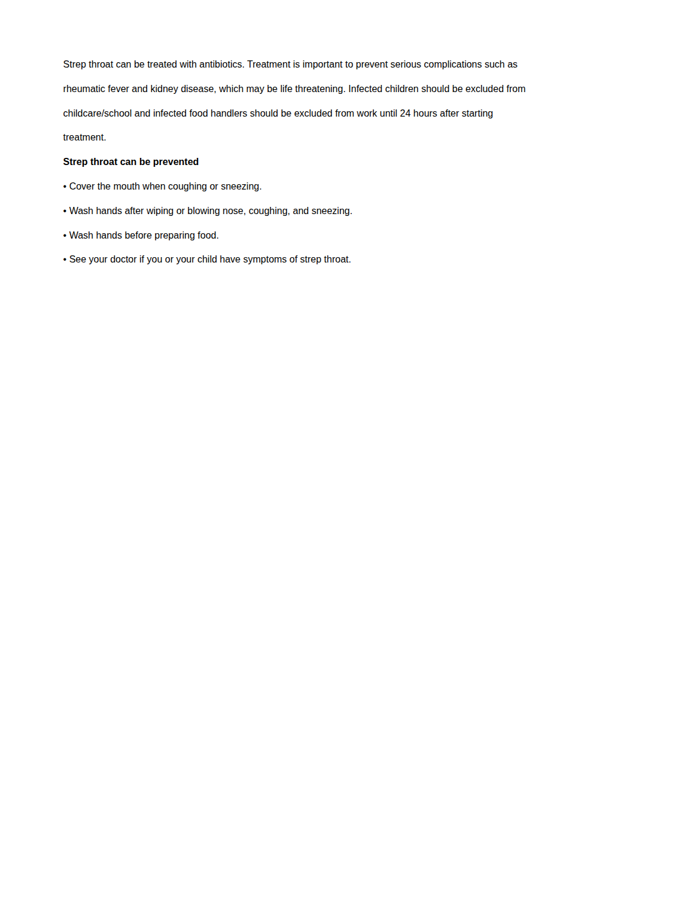Strep throat can be treated with antibiotics. Treatment is important to prevent serious complications such as
rheumatic fever and kidney disease, which may be life threatening. Infected children should be excluded from
childcare/school and infected food handlers should be excluded from work until 24 hours after starting
treatment.
Strep throat can be prevented
• Cover the mouth when coughing or sneezing.
• Wash hands after wiping or blowing nose, coughing, and sneezing.
• Wash hands before preparing food.
• See your doctor if you or your child have symptoms of strep throat.